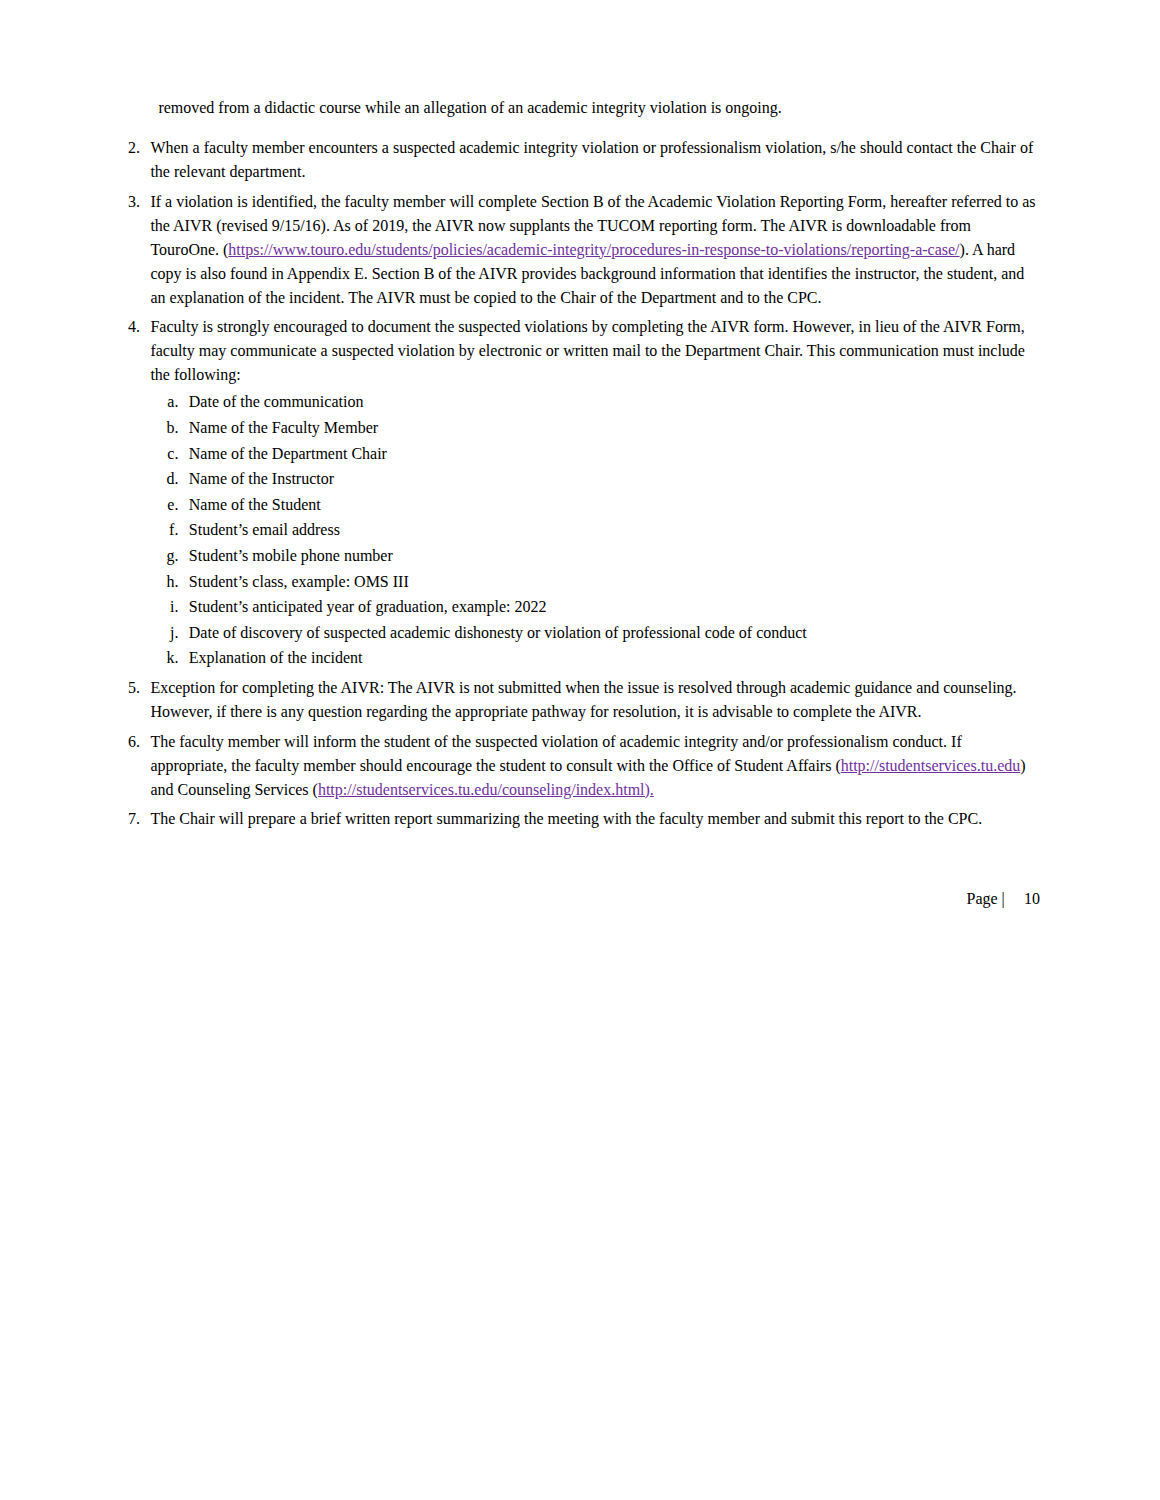removed from a didactic course while an allegation of an academic integrity violation is ongoing.
When a faculty member encounters a suspected academic integrity violation or professionalism violation, s/he should contact the Chair of the relevant department.
If a violation is identified, the faculty member will complete Section B of the Academic Violation Reporting Form, hereafter referred to as the AIVR (revised 9/15/16). As of 2019, the AIVR now supplants the TUCOM reporting form. The AIVR is downloadable from TouroOne. (https://www.touro.edu/students/policies/academic-integrity/procedures-in-response-to-violations/reporting-a-case/). A hard copy is also found in Appendix E. Section B of the AIVR provides background information that identifies the instructor, the student, and an explanation of the incident. The AIVR must be copied to the Chair of the Department and to the CPC.
Faculty is strongly encouraged to document the suspected violations by completing the AIVR form. However, in lieu of the AIVR Form, faculty may communicate a suspected violation by electronic or written mail to the Department Chair. This communication must include the following:
Date of the communication
Name of the Faculty Member
Name of the Department Chair
Name of the Instructor
Name of the Student
Student’s email address
Student’s mobile phone number
Student’s class, example: OMS III
Student’s anticipated year of graduation, example: 2022
Date of discovery of suspected academic dishonesty or violation of professional code of conduct
Explanation of the incident
Exception for completing the AIVR: The AIVR is not submitted when the issue is resolved through academic guidance and counseling. However, if there is any question regarding the appropriate pathway for resolution, it is advisable to complete the AIVR.
The faculty member will inform the student of the suspected violation of academic integrity and/or professionalism conduct. If appropriate, the faculty member should encourage the student to consult with the Office of Student Affairs (http://studentservices.tu.edu) and Counseling Services (http://studentservices.tu.edu/counseling/index.html).
The Chair will prepare a brief written report summarizing the meeting with the faculty member and submit this report to the CPC.
Page |10